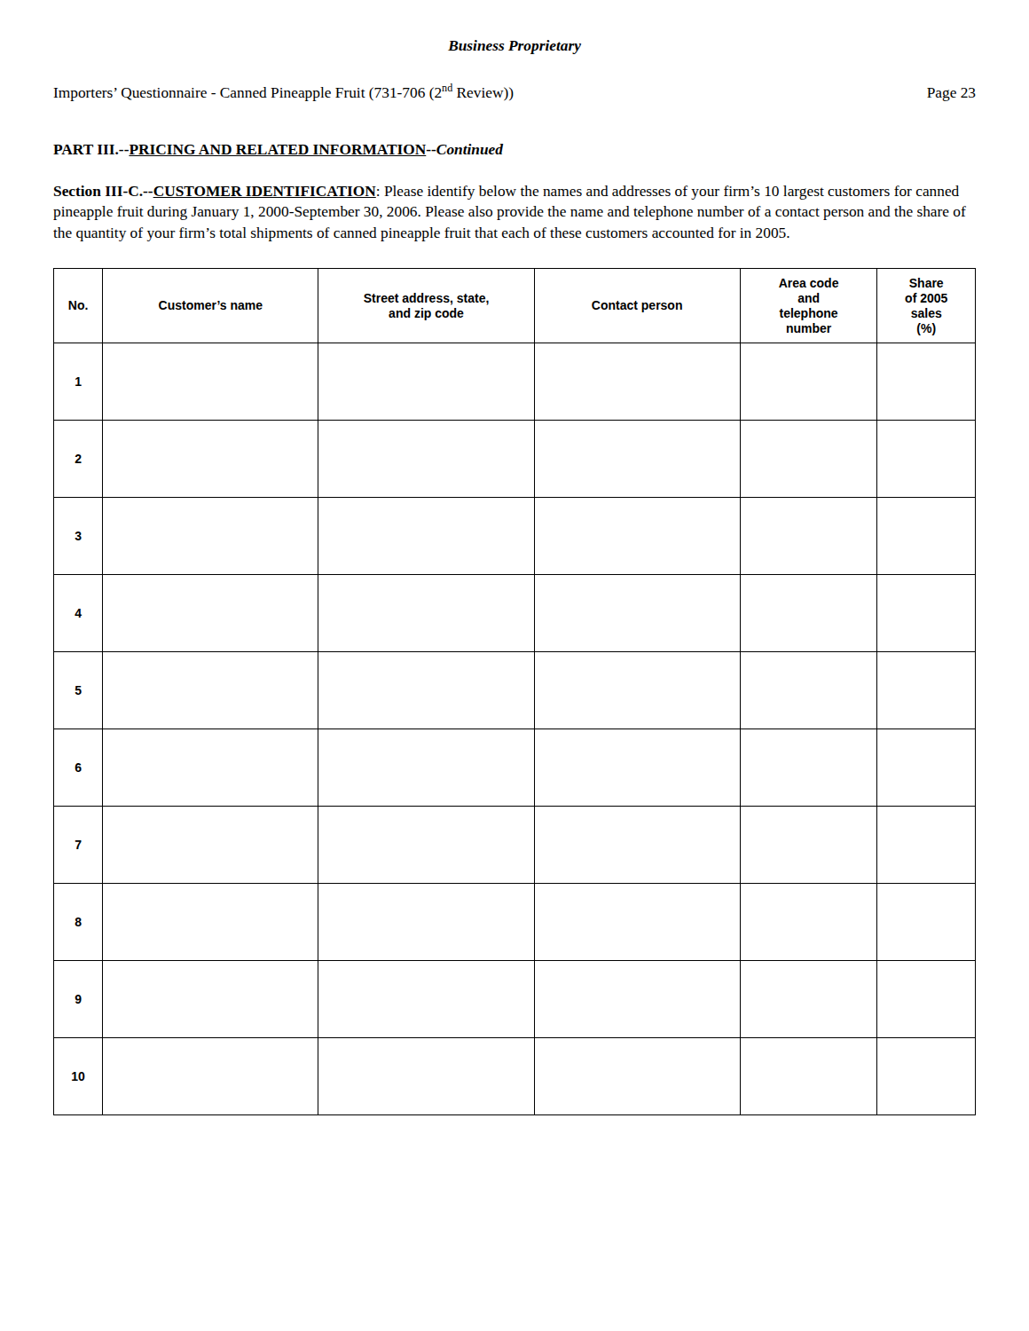Business Proprietary
Importers’ Questionnaire - Canned Pineapple Fruit (731-706 (2nd Review))
Page 23
PART III.--PRICING AND RELATED INFORMATION--Continued
Section III-C.--CUSTOMER IDENTIFICATION: Please identify below the names and addresses of your firm’s 10 largest customers for canned pineapple fruit during January 1, 2000-September 30, 2006. Please also provide the name and telephone number of a contact person and the share of the quantity of your firm’s total shipments of canned pineapple fruit that each of these customers accounted for in 2005.
| No. | Customer’s name | Street address, state, and zip code | Contact person | Area code and telephone number | Share of 2005 sales (%) |
| --- | --- | --- | --- | --- | --- |
| 1 | | | | | |
| 2 | | | | | |
| 3 | | | | | |
| 4 | | | | | |
| 5 | | | | | |
| 6 | | | | | |
| 7 | | | | | |
| 8 | | | | | |
| 9 | | | | | |
| 10 | | | | | |